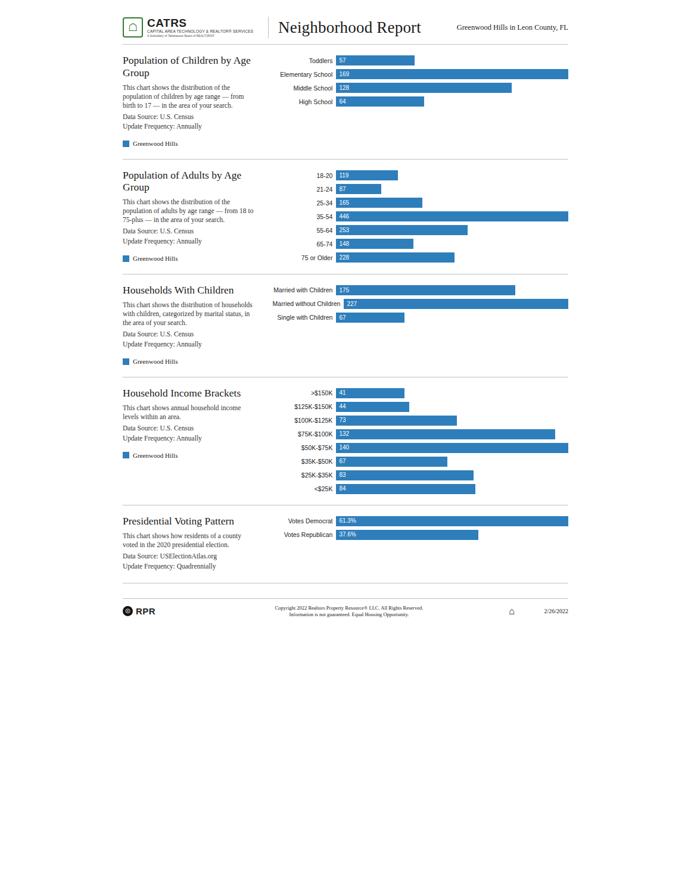☖
CATRS CAPITAL AREA TECHNOLOGY & REALTOR® SERVICES A Subsidiary of Tallahassee Board of REALTORS®
Neighborhood Report
Greenwood Hills in Leon County, FL
Population of Children by Age Group
This chart shows the distribution of the population of children by age range — from birth to 17 — in the area of your search.
Data Source: U.S. Census
Update Frequency: Annually
Greenwood Hills
Toddlers
57
Elementary School
169
Middle School
128
High School
64
Population of Adults by Age Group
This chart shows the distribution of the population of adults by age range — from 18 to 75-plus — in the area of your search.
Data Source: U.S. Census
Update Frequency: Annually
Greenwood Hills
18-20
119
21-24
87
25-34
165
35-54
446
55-64
253
65-74
148
75 or Older
228
Households With Children
This chart shows the distribution of households with children, categorized by marital status, in the area of your search.
Data Source: U.S. Census
Update Frequency: Annually
Greenwood Hills
Married with Children
175
Married without Children
227
Single with Children
67
Household Income Brackets
This chart shows annual household income levels within an area.
Data Source: U.S. Census
Update Frequency: Annually
Greenwood Hills
>$150K
41
$125K-$150K
44
$100K-$125K
73
$75K-$100K
132
$50K-$75K
140
$35K-$50K
67
$25K-$35K
83
<$25K
84
Presidential Voting Pattern
This chart shows how residents of a county voted in the 2020 presidential election.
Data Source: USElectionAtlas.org
Update Frequency: Quadrennially
Votes Democrat
61.3%
Votes Republican
37.6%
☉RPR
Copyright 2022 Realtors Property Resource® LLC. All Rights Reserved.
Information is not guaranteed. Equal Housing Opportunity.
⌂
2/26/2022